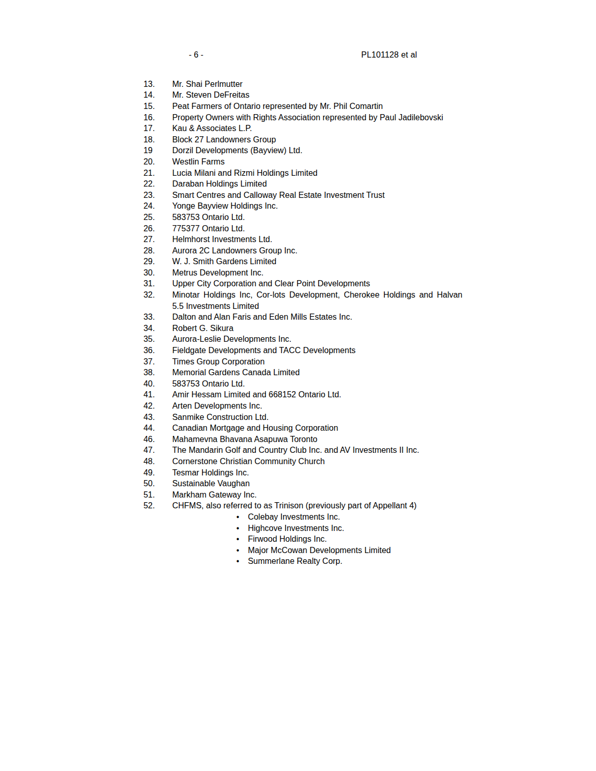- 6 - PL101128 et al
13. Mr. Shai Perlmutter
14. Mr. Steven DeFreitas
15. Peat Farmers of Ontario represented by Mr. Phil Comartin
16. Property Owners with Rights Association represented by Paul Jadilebovski
17. Kau & Associates L.P.
18. Block 27 Landowners Group
19 Dorzil Developments (Bayview) Ltd.
20. Westlin Farms
21. Lucia Milani and Rizmi Holdings Limited
22. Daraban Holdings Limited
23. Smart Centres and Calloway Real Estate Investment Trust
24. Yonge Bayview Holdings Inc.
25. 583753 Ontario Ltd.
26. 775377 Ontario Ltd.
27. Helmhorst Investments Ltd.
28. Aurora 2C Landowners Group Inc.
29. W. J. Smith Gardens Limited
30. Metrus Development Inc.
31. Upper City Corporation and Clear Point Developments
32. Minotar Holdings Inc, Cor-lots Development, Cherokee Holdings and Halvan 5.5 Investments Limited
33. Dalton and Alan Faris and Eden Mills Estates Inc.
34. Robert G. Sikura
35. Aurora-Leslie Developments Inc.
36. Fieldgate Developments and TACC Developments
37. Times Group Corporation
38. Memorial Gardens Canada Limited
40. 583753 Ontario Ltd.
41. Amir Hessam Limited and 668152 Ontario Ltd.
42. Arten Developments Inc.
43. Sanmike Construction Ltd.
44. Canadian Mortgage and Housing Corporation
46. Mahamevna Bhavana Asapuwa Toronto
47. The Mandarin Golf and Country Club Inc. and AV Investments II Inc.
48. Cornerstone Christian Community Church
49. Tesmar Holdings Inc.
50. Sustainable Vaughan
51. Markham Gateway Inc.
52. CHFMS, also referred to as Trinison (previously part of Appellant 4)
•Colebay Investments Inc.
•Highcove Investments Inc.
•Firwood Holdings Inc.
•Major McCowan Developments Limited
•Summerlane Realty Corp.